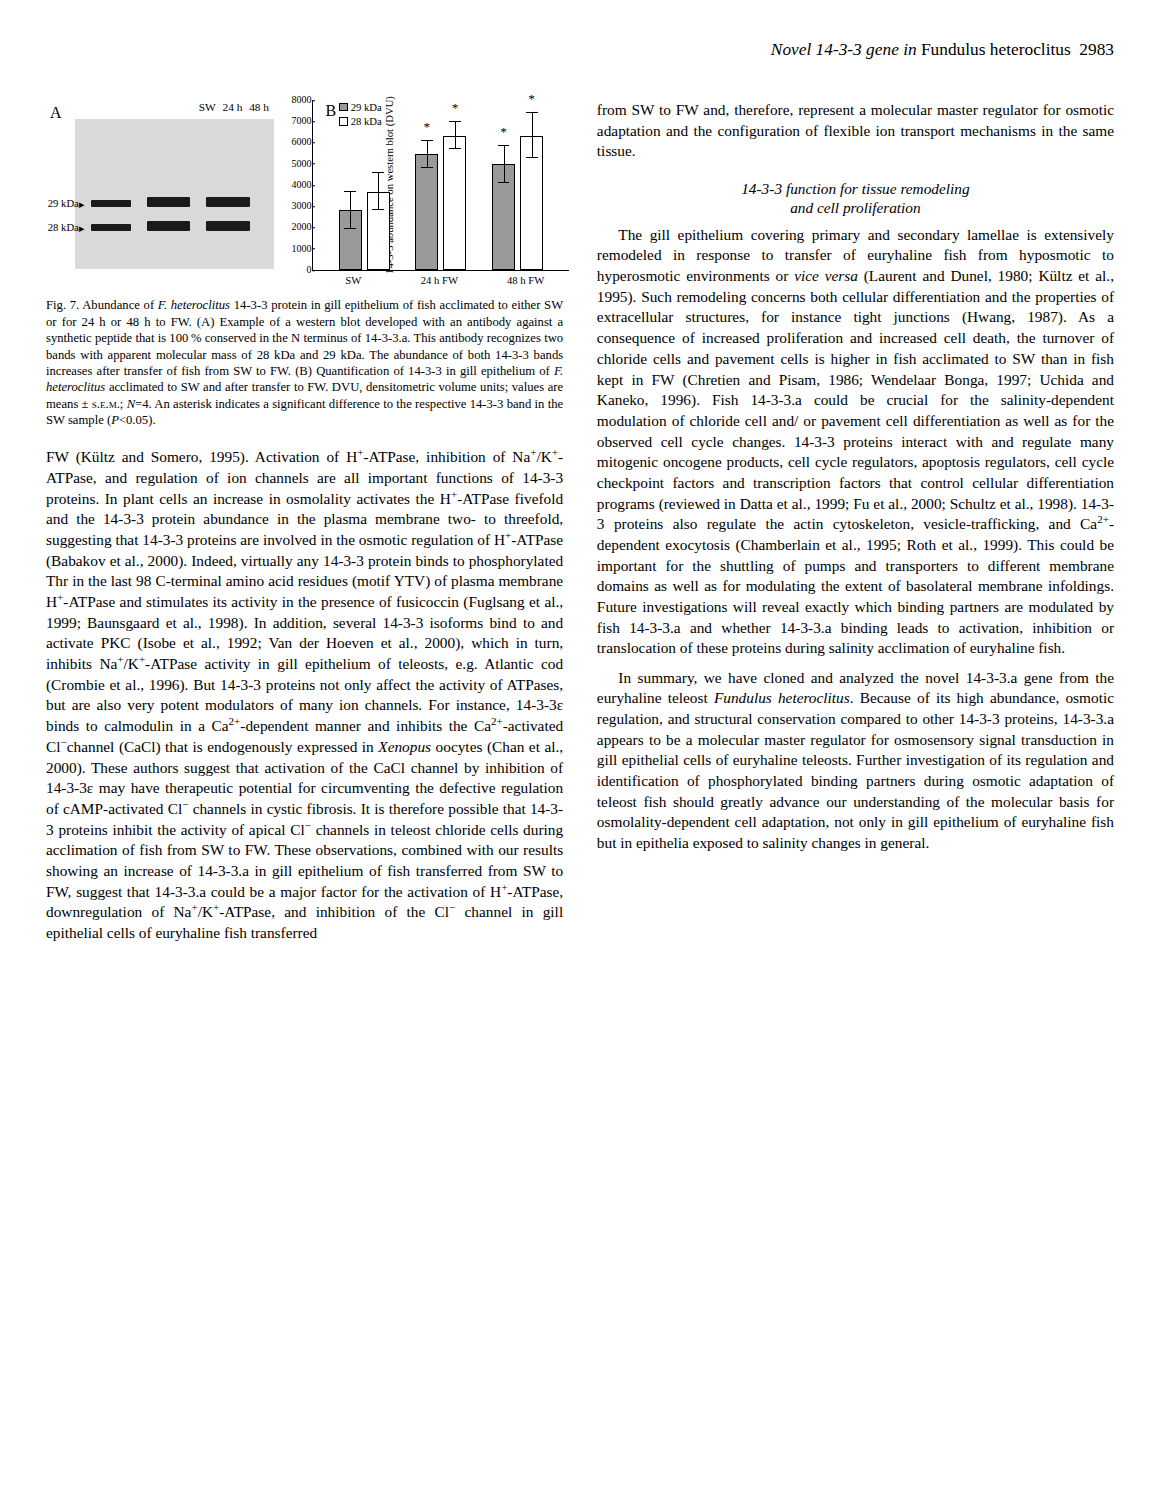Novel 14-3-3 gene in Fundulus heteroclitus 2983
A
SW 24 h 48 h
29 kDa▸ 28 kDa▸
B
29 kDa
28 kDa
14-3-3 abundance on western blot (DVU)
0
1000
2000
3000
4000
5000
6000
7000
8000
*
*
*
*
SW 24 h FW 48 h FW
Fig. 7. Abundance of F. heteroclitus 14-3-3 protein in gill epithelium of fish acclimated to either SW or for 24 h or 48 h to FW. (A) Example of a western blot developed with an antibody against a synthetic peptide that is 100 % conserved in the N terminus of 14-3-3.a. This antibody recognizes two bands with apparent molecular mass of 28 kDa and 29 kDa. The abundance of both 14-3-3 bands increases after transfer of fish from SW to FW. (B) Quantification of 14-3-3 in gill epithelium of F. heteroclitus acclimated to SW and after transfer to FW. DVU, densitometric volume units; values are means ± s.e.m.; N=4. An asterisk indicates a significant difference to the respective 14-3-3 band in the SW sample (P<0.05).
FW (Kültz and Somero, 1995). Activation of H+-ATPase, inhibition of Na+/K+-ATPase, and regulation of ion channels are all important functions of 14-3-3 proteins. In plant cells an increase in osmolality activates the H+-ATPase fivefold and the 14-3-3 protein abundance in the plasma membrane two- to threefold, suggesting that 14-3-3 proteins are involved in the osmotic regulation of H+-ATPase (Babakov et al., 2000). Indeed, virtually any 14-3-3 protein binds to phosphorylated Thr in the last 98 C-terminal amino acid residues (motif YTV) of plasma membrane H+-ATPase and stimulates its activity in the presence of fusicoccin (Fuglsang et al., 1999; Baunsgaard et al., 1998). In addition, several 14-3-3 isoforms bind to and activate PKC (Isobe et al., 1992; Van der Hoeven et al., 2000), which in turn, inhibits Na+/K+-ATPase activity in gill epithelium of teleosts, e.g. Atlantic cod (Crombie et al., 1996). But 14-3-3 proteins not only affect the activity of ATPases, but are also very potent modulators of many ion channels. For instance, 14-3-3ε binds to calmodulin in a Ca2+-dependent manner and inhibits the Ca2+-activated Cl−channel (CaCl) that is endogenously expressed in Xenopus oocytes (Chan et al., 2000). These authors suggest that activation of the CaCl channel by inhibition of 14-3-3ε may have therapeutic potential for circumventing the defective regulation of cAMP-activated Cl− channels in cystic fibrosis. It is therefore possible that 14-3-3 proteins inhibit the activity of apical Cl− channels in teleost chloride cells during acclimation of fish from SW to FW. These observations, combined with our results showing an increase of 14-3-3.a in gill epithelium of fish transferred from SW to FW, suggest that 14-3-3.a could be a major factor for the activation of H+-ATPase, downregulation of Na+/K+-ATPase, and inhibition of the Cl− channel in gill epithelial cells of euryhaline fish transferred
from SW to FW and, therefore, represent a molecular master regulator for osmotic adaptation and the configuration of flexible ion transport mechanisms in the same tissue.
14-3-3 function for tissue remodeling
and cell proliferation
The gill epithelium covering primary and secondary lamellae is extensively remodeled in response to transfer of euryhaline fish from hyposmotic to hyperosmotic environments or vice versa (Laurent and Dunel, 1980; Kültz et al., 1995). Such remodeling concerns both cellular differentiation and the properties of extracellular structures, for instance tight junctions (Hwang, 1987). As a consequence of increased proliferation and increased cell death, the turnover of chloride cells and pavement cells is higher in fish acclimated to SW than in fish kept in FW (Chretien and Pisam, 1986; Wendelaar Bonga, 1997; Uchida and Kaneko, 1996). Fish 14-3-3.a could be crucial for the salinity-dependent modulation of chloride cell and/ or pavement cell differentiation as well as for the observed cell cycle changes. 14-3-3 proteins interact with and regulate many mitogenic oncogene products, cell cycle regulators, apoptosis regulators, cell cycle checkpoint factors and transcription factors that control cellular differentiation programs (reviewed in Datta et al., 1999; Fu et al., 2000; Schultz et al., 1998). 14-3-3 proteins also regulate the actin cytoskeleton, vesicle-trafficking, and Ca2+-dependent exocytosis (Chamberlain et al., 1995; Roth et al., 1999). This could be important for the shuttling of pumps and transporters to different membrane domains as well as for modulating the extent of basolateral membrane infoldings. Future investigations will reveal exactly which binding partners are modulated by fish 14-3-3.a and whether 14-3-3.a binding leads to activation, inhibition or translocation of these proteins during salinity acclimation of euryhaline fish.
In summary, we have cloned and analyzed the novel 14-3-3.a gene from the euryhaline teleost Fundulus heteroclitus. Because of its high abundance, osmotic regulation, and structural conservation compared to other 14-3-3 proteins, 14-3-3.a appears to be a molecular master regulator for osmosensory signal transduction in gill epithelial cells of euryhaline teleosts. Further investigation of its regulation and identification of phosphorylated binding partners during osmotic adaptation of teleost fish should greatly advance our understanding of the molecular basis for osmolality-dependent cell adaptation, not only in gill epithelium of euryhaline fish but in epithelia exposed to salinity changes in general.